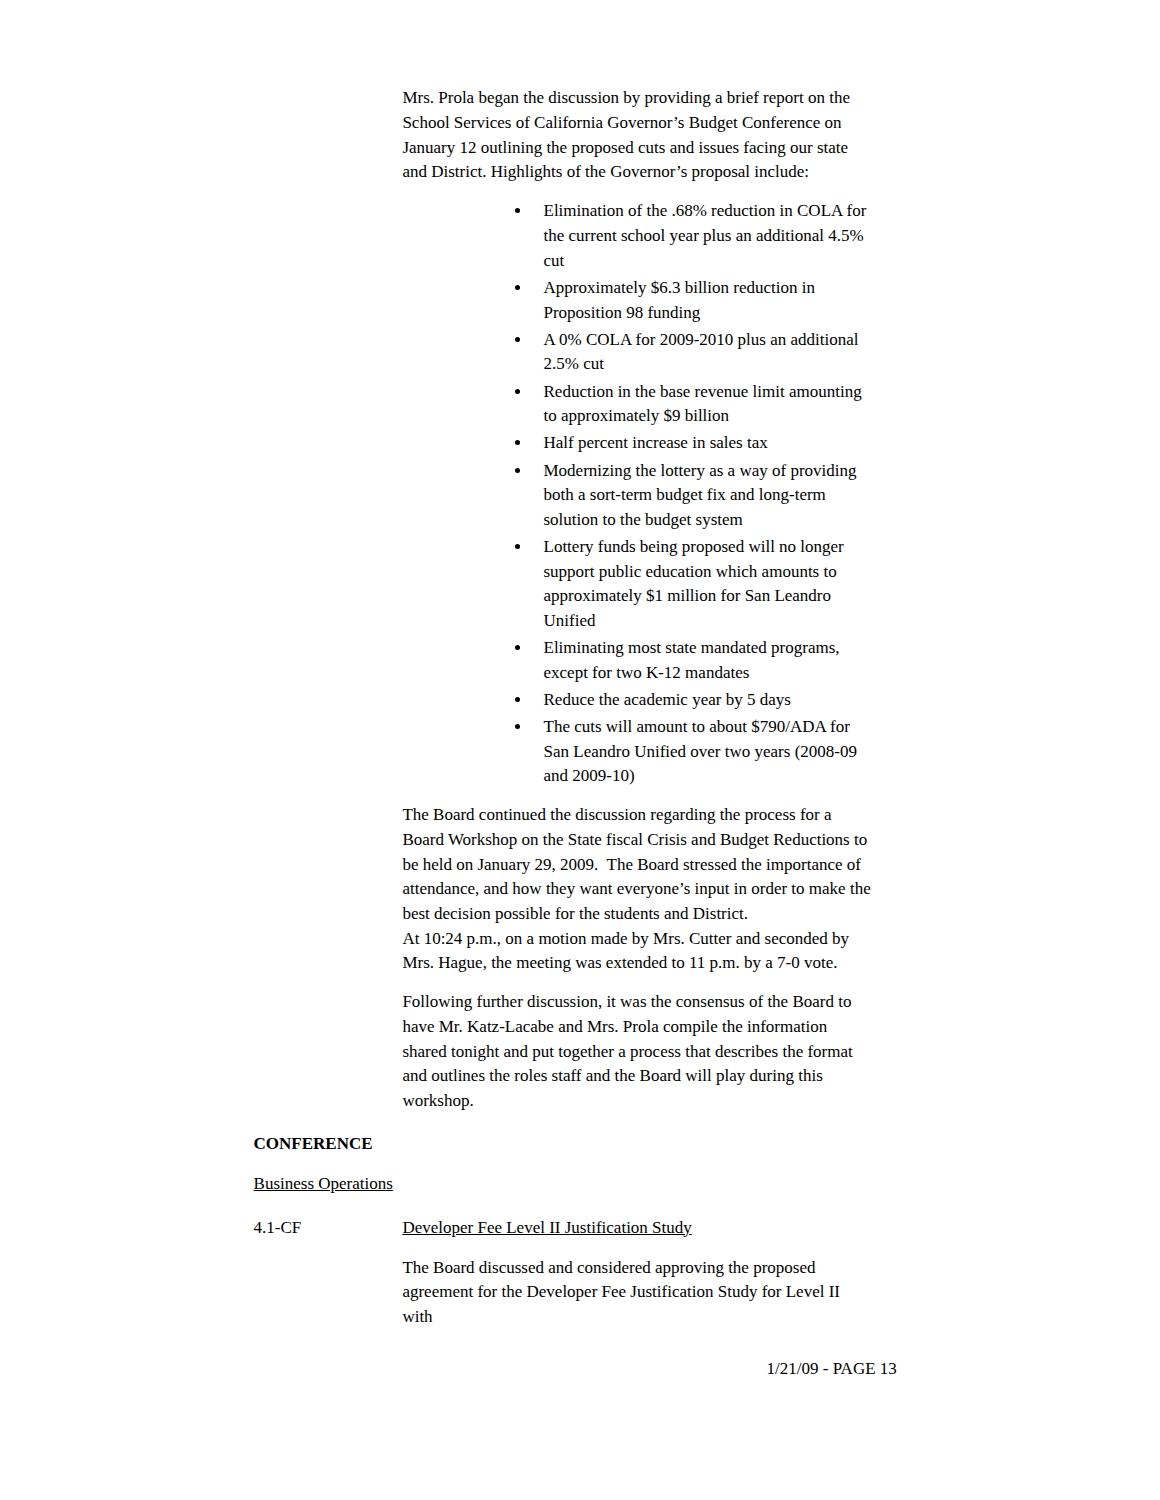Mrs. Prola began the discussion by providing a brief report on the School Services of California Governor’s Budget Conference on January 12 outlining the proposed cuts and issues facing our state and District. Highlights of the Governor’s proposal include:
Elimination of the .68% reduction in COLA for the current school year plus an additional 4.5% cut
Approximately $6.3 billion reduction in Proposition 98 funding
A 0% COLA for 2009-2010 plus an additional 2.5% cut
Reduction in the base revenue limit amounting to approximately $9 billion
Half percent increase in sales tax
Modernizing the lottery as a way of providing both a sort-term budget fix and long-term solution to the budget system
Lottery funds being proposed will no longer support public education which amounts to approximately $1 million for San Leandro Unified
Eliminating most state mandated programs, except for two K-12 mandates
Reduce the academic year by 5 days
The cuts will amount to about $790/ADA for San Leandro Unified over two years (2008-09 and 2009-10)
The Board continued the discussion regarding the process for a Board Workshop on the State fiscal Crisis and Budget Reductions to be held on January 29, 2009. The Board stressed the importance of attendance, and how they want everyone’s input in order to make the best decision possible for the students and District.
At 10:24 p.m., on a motion made by Mrs. Cutter and seconded by Mrs. Hague, the meeting was extended to 11 p.m. by a 7-0 vote.
Following further discussion, it was the consensus of the Board to have Mr. Katz-Lacabe and Mrs. Prola compile the information shared tonight and put together a process that describes the format and outlines the roles staff and the Board will play during this workshop.
Conference
Business Operations
4.1-CF
Developer Fee Level II Justification Study
The Board discussed and considered approving the proposed agreement for the Developer Fee Justification Study for Level II with
1/21/09 - PAGE 13